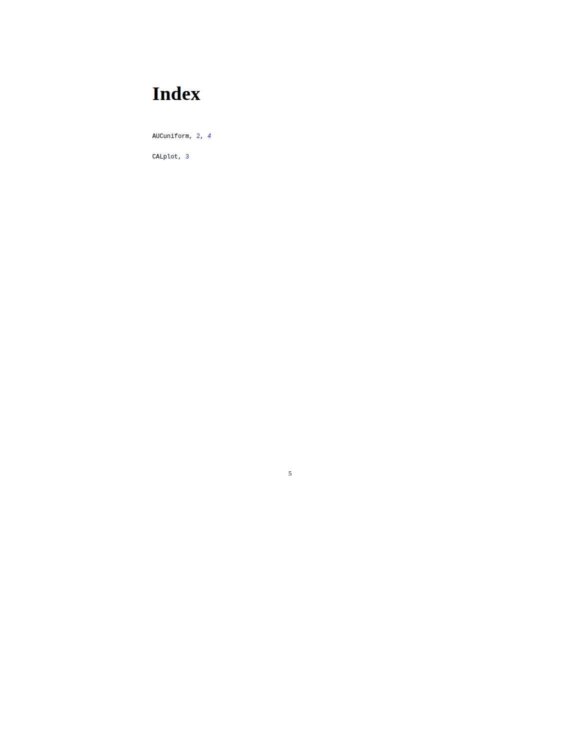Index
AUCuniform, 2, 4
CALplot, 3
5